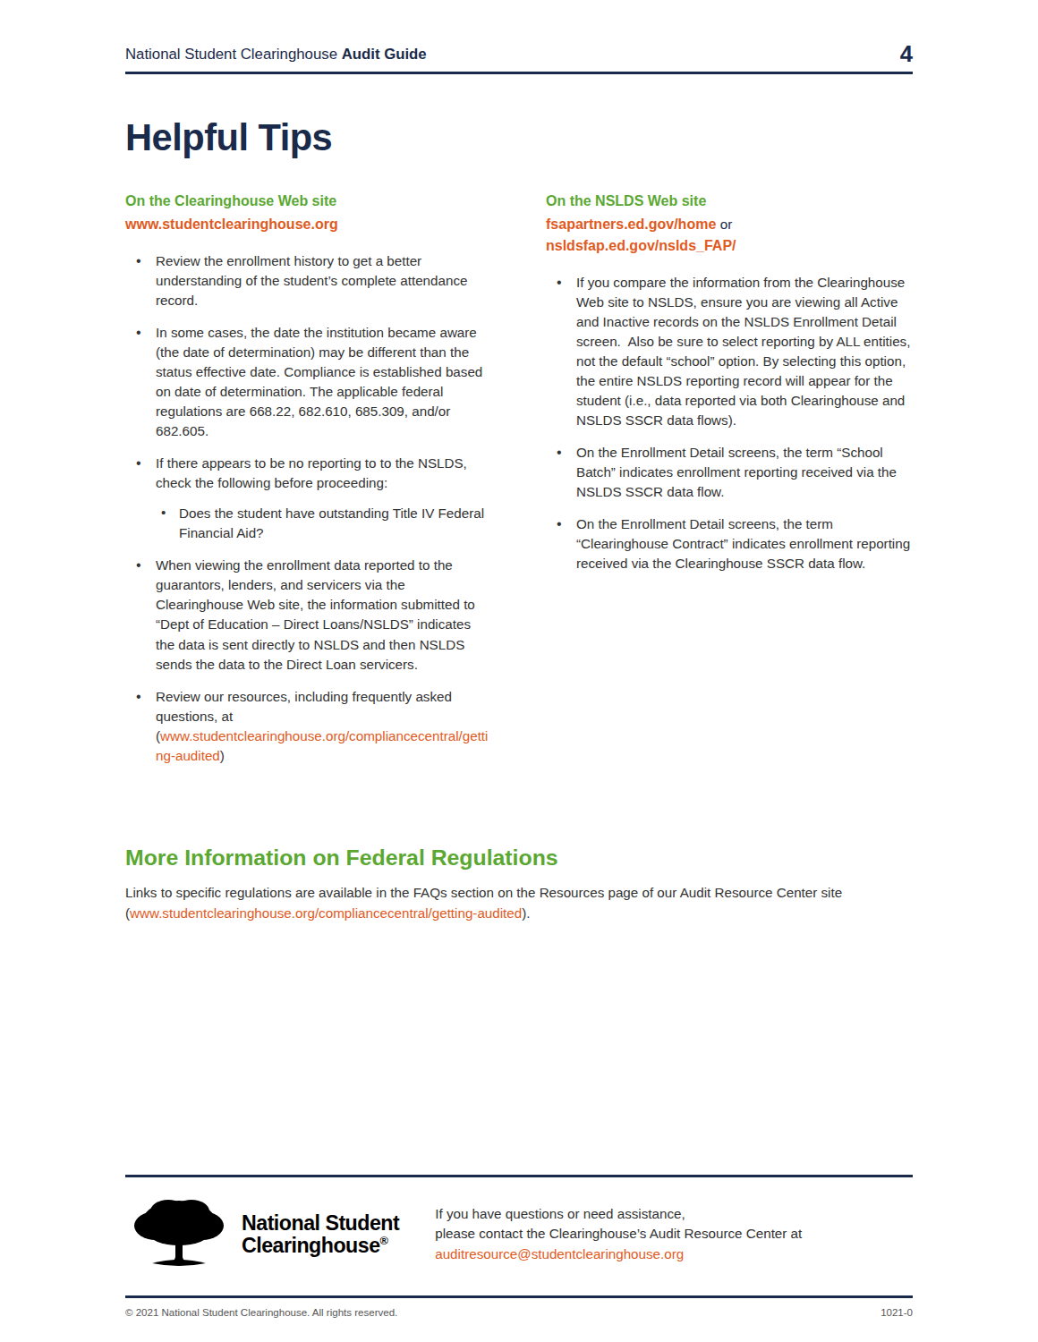National Student Clearinghouse Audit Guide
4
Helpful Tips
On the Clearinghouse Web site
www.studentclearinghouse.org
Review the enrollment history to get a better understanding of the student’s complete attendance record.
In some cases, the date the institution became aware (the date of determination) may be different than the status effective date. Compliance is established based on date of determination. The applicable federal regulations are 668.22, 682.610, 685.309, and/or 682.605.
If there appears to be no reporting to to the NSLDS, check the following before proceeding:
Does the student have outstanding Title IV Federal Financial Aid?
When viewing the enrollment data reported to the guarantors, lenders, and servicers via the Clearinghouse Web site, the information submitted to “Dept of Education – Direct Loans/NSLDS” indicates the data is sent directly to NSLDS and then NSLDS sends the data to the Direct Loan servicers.
Review our resources, including frequently asked questions, at (www.studentclearinghouse.org/compliancecentral/getting-audited)
On the NSLDS Web site
fsapartners.ed.gov/home or
nsldsfap.ed.gov/nslds_FAP/
If you compare the information from the Clearinghouse Web site to NSLDS, ensure you are viewing all Active and Inactive records on the NSLDS Enrollment Detail screen. Also be sure to select reporting by ALL entities, not the default “school” option. By selecting this option, the entire NSLDS reporting record will appear for the student (i.e., data reported via both Clearinghouse and NSLDS SSCR data flows).
On the Enrollment Detail screens, the term “School Batch” indicates enrollment reporting received via the NSLDS SSCR data flow.
On the Enrollment Detail screens, the term “Clearinghouse Contract” indicates enrollment reporting received via the Clearinghouse SSCR data flow.
More Information on Federal Regulations
Links to specific regulations are available in the FAQs section on the Resources page of our Audit Resource Center site (www.studentclearinghouse.org/compliancecentral/getting-audited).
National StudentClearinghouse®
If you have questions or need assistance,
please contact the Clearinghouse’s Audit Resource Center at
auditresource@studentclearinghouse.org
© 2021 National Student Clearinghouse. All rights reserved. 1021-0